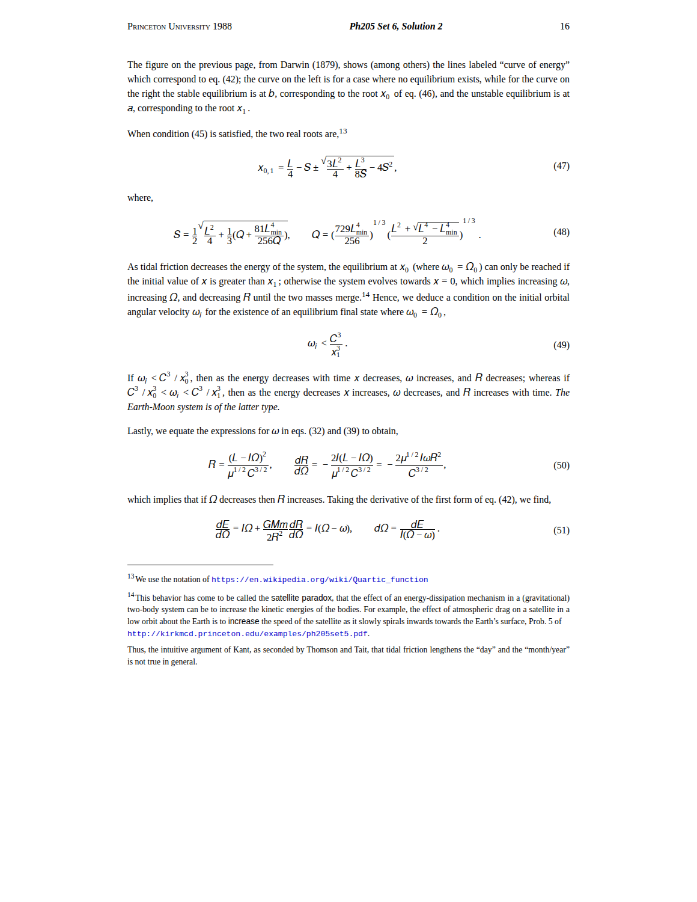Princeton University 1988
Ph205 Set 6, Solution 2
16
The figure on the previous page, from Darwin (1879), shows (among others) the lines labeled “curve of energy” which correspond to eq. (42); the curve on the left is for a case where no equilibrium exists, while for the curve on the right the stable equilibrium is at b, corresponding to the root x0 of eq. (46), and the unstable equilibrium is at a, corresponding to the root x1.
When condition (45) is satisfied, the two real roots are,13
x0,1 = L4 − S ± 3L24 + L38S − 4S2 ,
(47)
where,
S = 12 L24 + 13 ( Q + 81Lmin4 256Q ) , Q = ( 729Lmin4 256 ) 1/3 ( L2 + L4−Lmin4 2 ) 1/3 .
(48)
As tidal friction decreases the energy of the system, the equilibrium at x0 (where ω0=Ω0) can only be reached if the initial value of x is greater than x1; otherwise the system evolves towards x=0, which implies increasing ω, increasing Ω, and decreasing R until the two masses merge.14 Hence, we deduce a condition on the initial orbital angular velocity ωi for the existence of an equilibrium final state where ω0=Ω0,
ωi < C3 x13 .
(49)
If ωi<C3/x03, then as the energy decreases with time x decreases, ω increases, and R decreases; whereas if C3/x03<ωi<C3/x13, then as the energy decreases x increases, ω decreases, and R increases with time. The Earth-Moon system is of the latter type.
Lastly, we equate the expressions for ω in eqs. (32) and (39) to obtain,
R = (L−IΩ)2 μ1/2C3/2 , dRdΩ = − 2I(L−IΩ) μ1/2C3/2 = − 2μ1/2IωR2 C3/2 ,
(50)
which implies that if Ω decreases then R increases. Taking the derivative of the first form of eq. (42), we find,
dEdΩ = IΩ + GMm2R2 dRdΩ = I(Ω−ω) , dΩ = dE I(Ω−ω) .
(51)
13We use the notation of https://en.wikipedia.org/wiki/Quartic_function
14This behavior has come to be called the satellite paradox, that the effect of an energy-dissipation mechanism in a (gravitational) two-body system can be to increase the kinetic energies of the bodies. For example, the effect of atmospheric drag on a satellite in a low orbit about the Earth is to increase the speed of the satellite as it slowly spirals inwards towards the Earth’s surface, Prob. 5 of
http://kirkmcd.princeton.edu/examples/ph205set5.pdf.
Thus, the intuitive argument of Kant, as seconded by Thomson and Tait, that tidal friction lengthens the “day” and the “month/year” is not true in general.